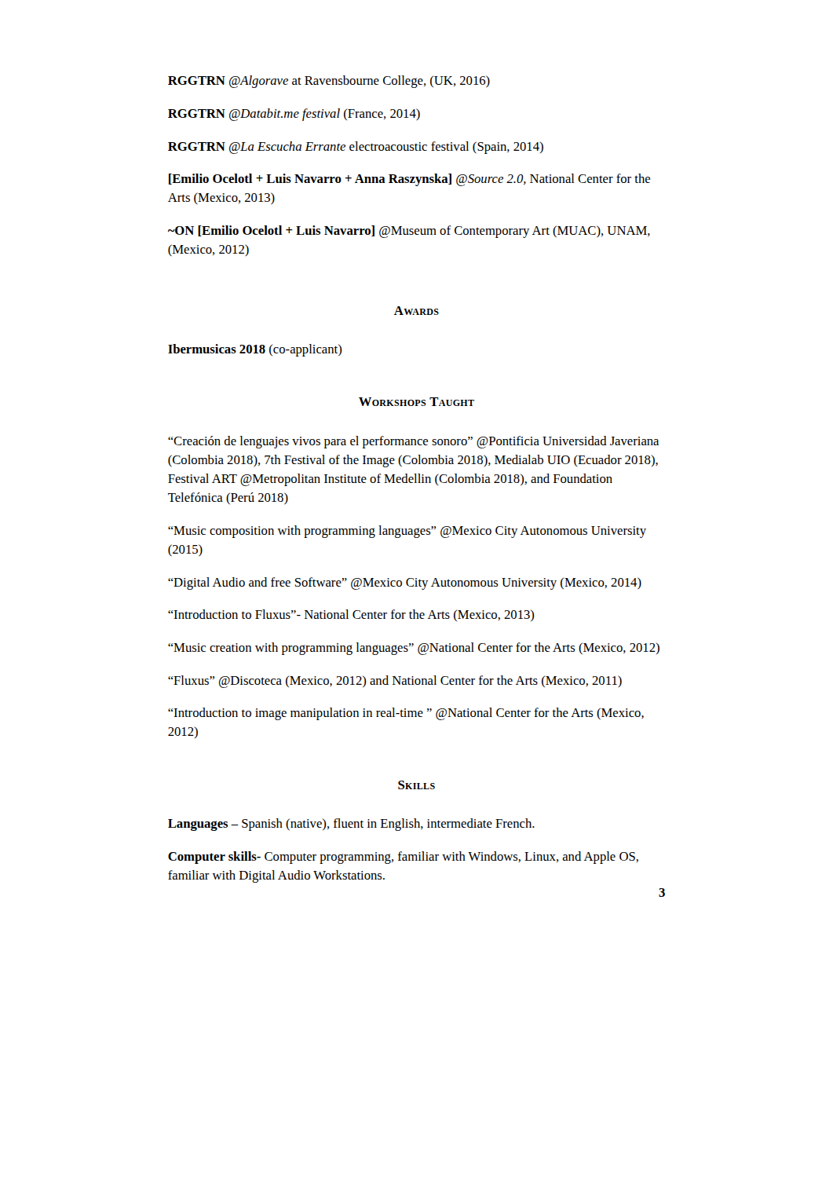RGGTRN @Algorave at Ravensbourne College, (UK, 2016)
RGGTRN @Databit.me festival (France, 2014)
RGGTRN @La Escucha Errante electroacoustic festival (Spain, 2014)
[Emilio Ocelotl + Luis Navarro + Anna Raszynska] @Source 2.0, National Center for the Arts (Mexico, 2013)
~ON [Emilio Ocelotl + Luis Navarro] @Museum of Contemporary Art (MUAC), UNAM, (Mexico, 2012)
Awards
Ibermusicas 2018 (co-applicant)
Workshops Taught
“Creación de lenguajes vivos para el performance sonoro” @Pontificia Universidad Javeriana (Colombia 2018), 7th Festival of the Image (Colombia 2018), Medialab UIO (Ecuador 2018), Festival ART @Metropolitan Institute of Medellin (Colombia 2018), and Foundation Telefónica (Perú 2018)
“Music composition with programming languages” @Mexico City Autonomous University (2015)
“Digital Audio and free Software” @Mexico City Autonomous University (Mexico, 2014)
“Introduction to Fluxus”- National Center for the Arts (Mexico, 2013)
“Music creation with programming languages” @National Center for the Arts (Mexico, 2012)
“Fluxus” @Discoteca (Mexico, 2012) and National Center for the Arts (Mexico, 2011)
“Introduction to image manipulation in real-time ” @National Center for the Arts (Mexico, 2012)
Skills
Languages – Spanish (native), fluent in English, intermediate French.
Computer skills- Computer programming, familiar with Windows, Linux, and Apple OS, familiar with Digital Audio Workstations.
3